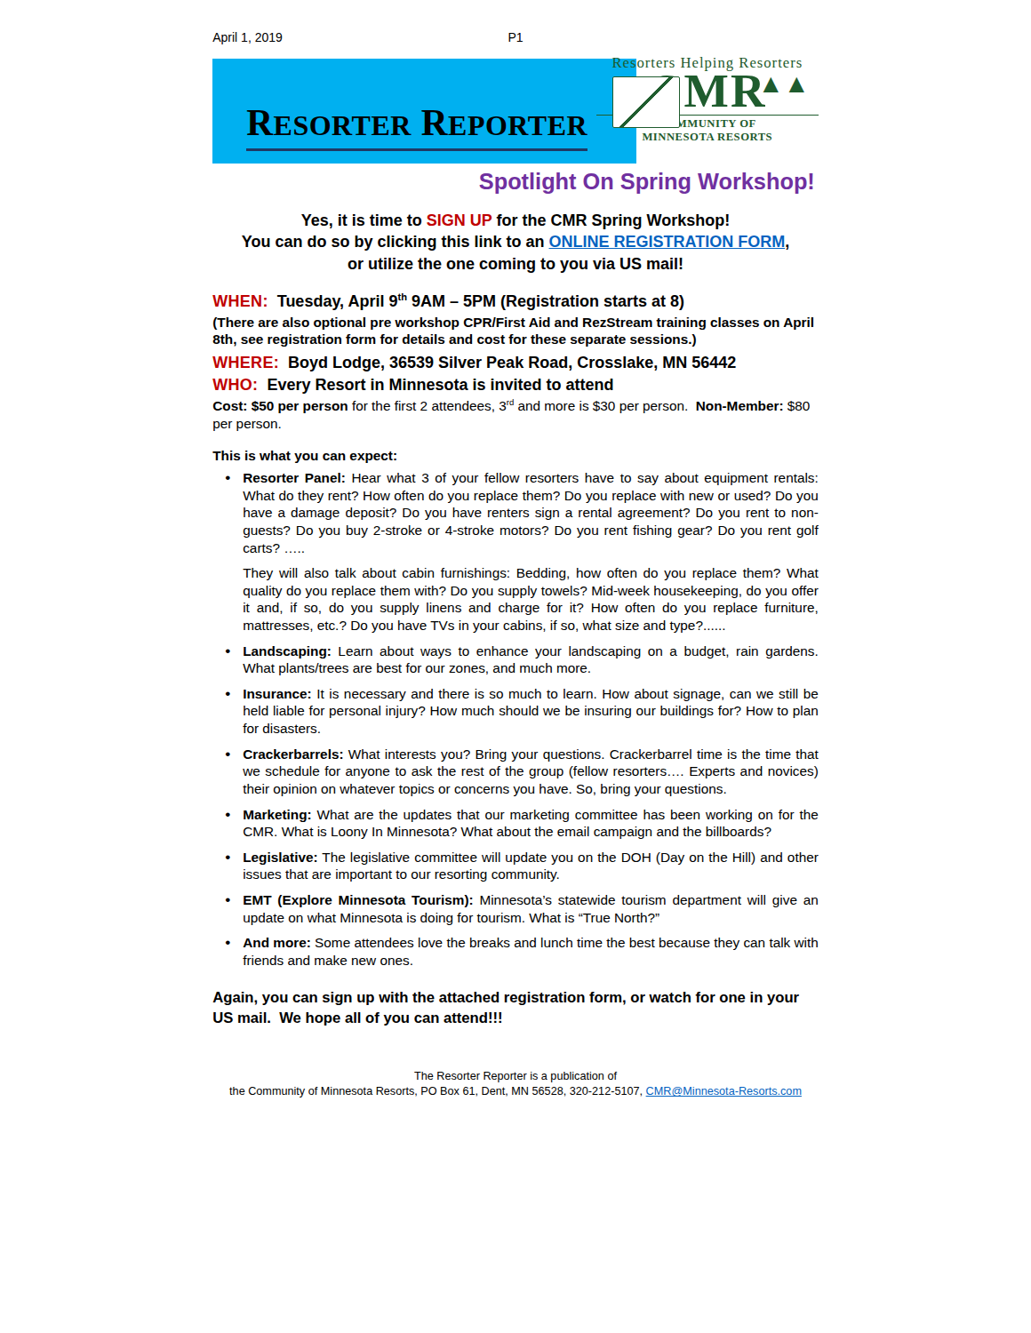April 1, 2019 P1
RESORTER REPORTER
Resorters Helping Resorters
▲▲
CMR
COMMUNITY OF
MINNESOTA RESORTS
Spotlight On Spring Workshop!
Yes, it is time to SIGN UP for the CMR Spring Workshop!
You can do so by clicking this link to an ONLINE REGISTRATION FORM,
or utilize the one coming to you via US mail!
WHEN: Tuesday, April 9th 9AM – 5PM (Registration starts at 8)
(There are also optional pre workshop CPR/First Aid and RezStream training classes on April 8th, see registration form for details and cost for these separate sessions.)
WHERE: Boyd Lodge, 36539 Silver Peak Road, Crosslake, MN 56442
WHO: Every Resort in Minnesota is invited to attend
Cost: $50 per person for the first 2 attendees, 3rd and more is $30 per person. Non-Member: $80 per person.
This is what you can expect:
Resorter Panel: Hear what 3 of your fellow resorters have to say about equipment rentals: What do they rent? How often do you replace them? Do you replace with new or used? Do you have a damage deposit? Do you have renters sign a rental agreement? Do you rent to non-guests? Do you buy 2-stroke or 4-stroke motors? Do you rent fishing gear? Do you rent golf carts? …..
They will also talk about cabin furnishings: Bedding, how often do you replace them? What quality do you replace them with? Do you supply towels? Mid-week housekeeping, do you offer it and, if so, do you supply linens and charge for it? How often do you replace furniture, mattresses, etc.? Do you have TVs in your cabins, if so, what size and type?......
Landscaping: Learn about ways to enhance your landscaping on a budget, rain gardens. What plants/trees are best for our zones, and much more.
Insurance: It is necessary and there is so much to learn. How about signage, can we still be held liable for personal injury? How much should we be insuring our buildings for? How to plan for disasters.
Crackerbarrels: What interests you? Bring your questions. Crackerbarrel time is the time that we schedule for anyone to ask the rest of the group (fellow resorters…. Experts and novices) their opinion on whatever topics or concerns you have. So, bring your questions.
Marketing: What are the updates that our marketing committee has been working on for the CMR. What is Loony In Minnesota? What about the email campaign and the billboards?
Legislative: The legislative committee will update you on the DOH (Day on the Hill) and other issues that are important to our resorting community.
EMT (Explore Minnesota Tourism): Minnesota’s statewide tourism department will give an update on what Minnesota is doing for tourism. What is “True North?”
And more: Some attendees love the breaks and lunch time the best because they can talk with friends and make new ones.
Again, you can sign up with the attached registration form, or watch for one in your US mail. We hope all of you can attend!!!
The Resorter Reporter is a publication of
the Community of Minnesota Resorts, PO Box 61, Dent, MN 56528, 320-212-5107, CMR@Minnesota-Resorts.com